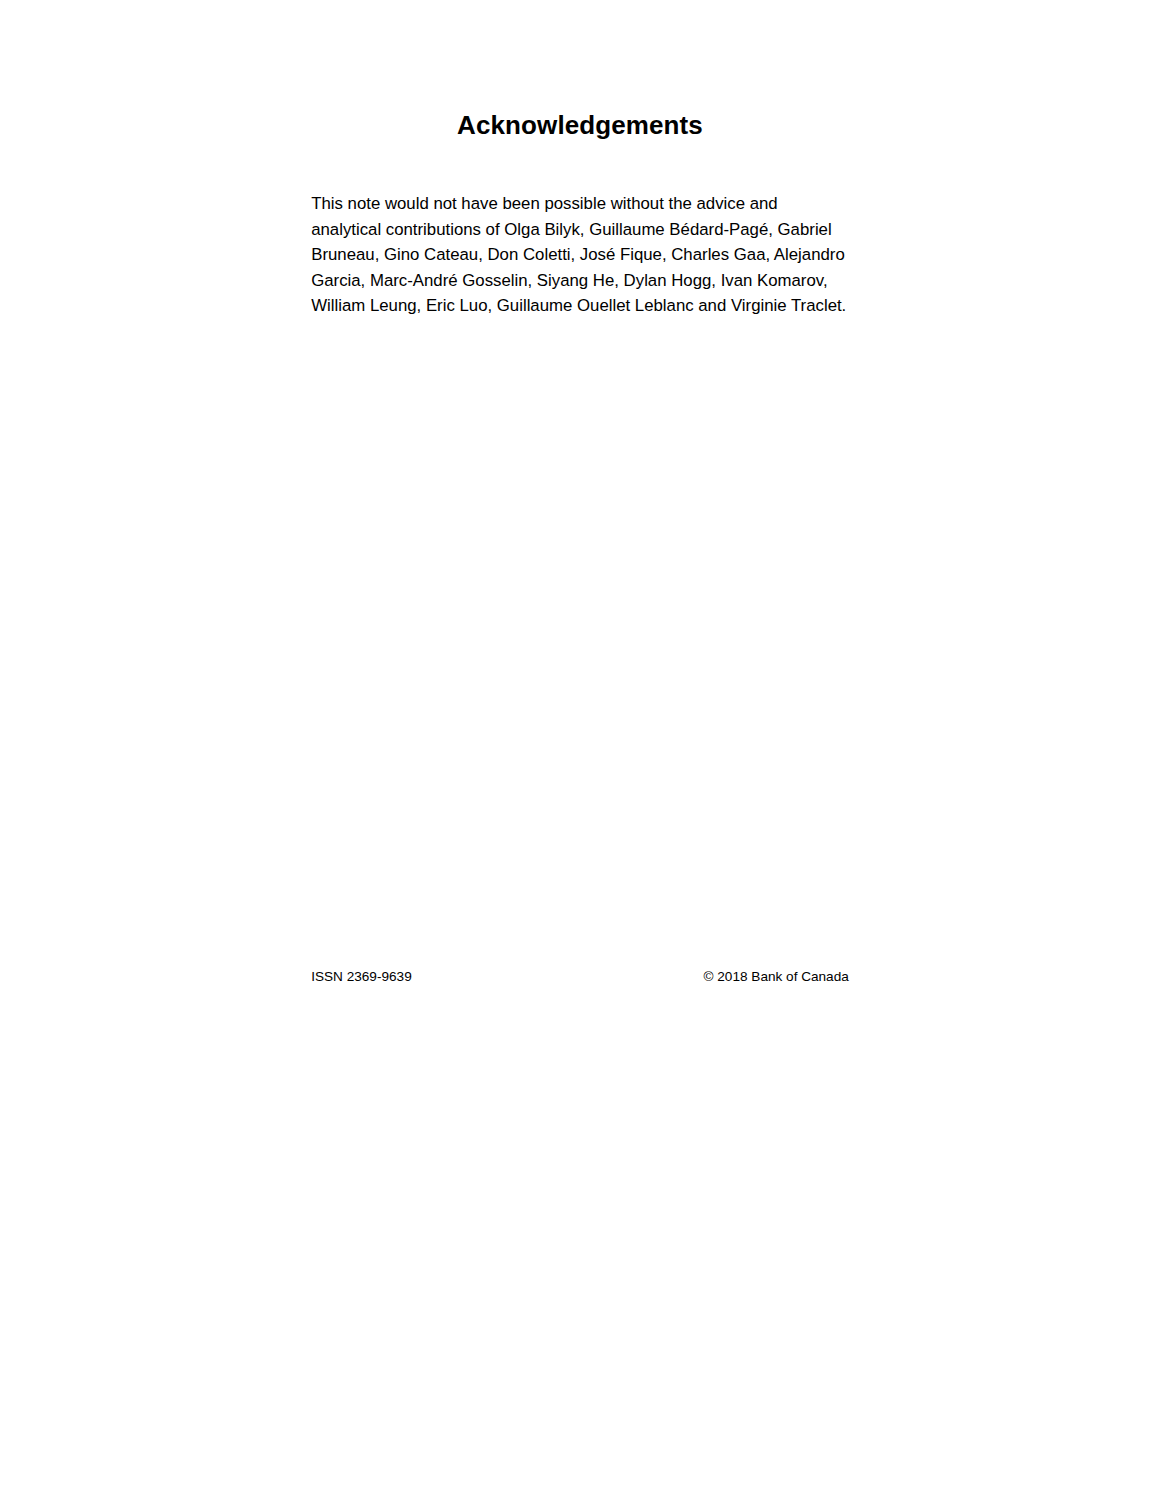Acknowledgements
This note would not have been possible without the advice and analytical contributions of Olga Bilyk, Guillaume Bédard-Pagé, Gabriel Bruneau, Gino Cateau, Don Coletti, José Fique, Charles Gaa, Alejandro Garcia, Marc-André Gosselin, Siyang He, Dylan Hogg, Ivan Komarov, William Leung, Eric Luo, Guillaume Ouellet Leblanc and Virginie Traclet.
ISSN 2369-9639
© 2018 Bank of Canada